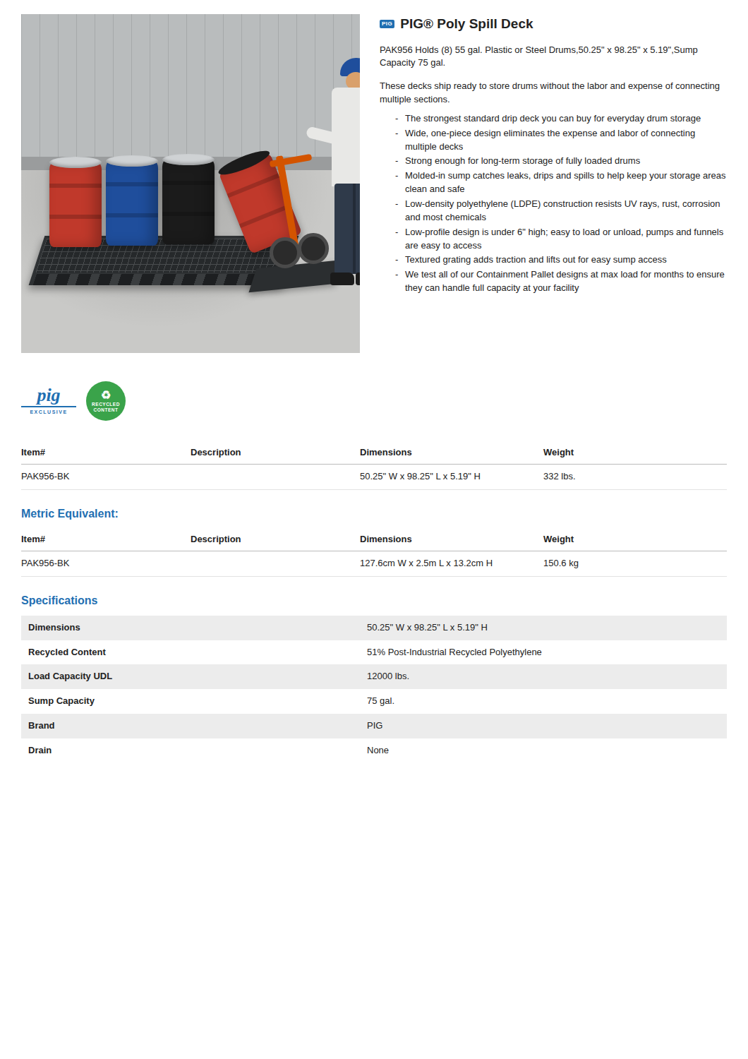PIG PIG® Poly Spill Deck
PAK956 Holds (8) 55 gal. Plastic or Steel Drums,50.25" x 98.25" x 5.19",Sump Capacity 75 gal.
These decks ship ready to store drums without the labor and expense of connecting multiple sections.
The strongest standard drip deck you can buy for everyday drum storage
Wide, one-piece design eliminates the expense and labor of connecting multiple decks
Strong enough for long-term storage of fully loaded drums
Molded-in sump catches leaks, drips and spills to help keep your storage areas clean and safe
Low-density polyethylene (LDPE) construction resists UV rays, rust, corrosion and most chemicals
Low-profile design is under 6" high; easy to load or unload, pumps and funnels are easy to access
Textured grating adds traction and lifts out for easy sump access
We test all of our Containment Pallet designs at max load for months to ensure they can handle full capacity at your facility
pig
EXCLUSIVE
♻
RECYCLED
CONTENT
| Item# | Description | Dimensions | Weight |
| --- | --- | --- | --- |
| PAK956-BK | | 50.25" W x 98.25" L x 5.19" H | 332 lbs. |
Metric Equivalent:
| Item# | Description | Dimensions | Weight |
| --- | --- | --- | --- |
| PAK956-BK | | 127.6cm W x 2.5m L x 13.2cm H | 150.6 kg |
Specifications
| Dimensions | 50.25" W x 98.25" L x 5.19" H |
| Recycled Content | 51% Post-Industrial Recycled Polyethylene |
| Load Capacity UDL | 12000 lbs. |
| Sump Capacity | 75 gal. |
| Brand | PIG |
| Drain | None |